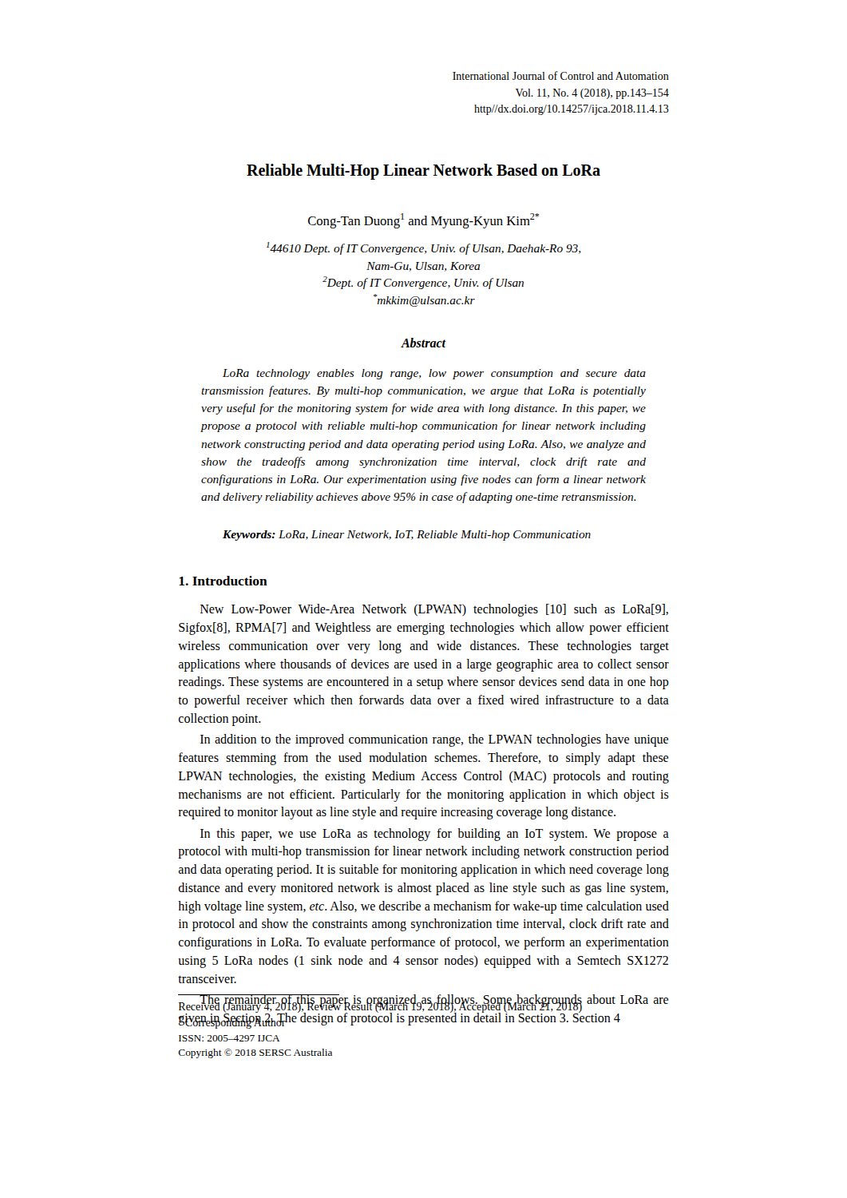International Journal of Control and Automation
Vol. 11, No. 4 (2018), pp.143–154
http//dx.doi.org/10.14257/ijca.2018.11.4.13
Reliable Multi-Hop Linear Network Based on LoRa
Cong-Tan Duong1 and Myung-Kyun Kim2*
144610 Dept. of IT Convergence, Univ. of Ulsan, Daehak-Ro 93,
Nam-Gu, Ulsan, Korea
2Dept. of IT Convergence, Univ. of Ulsan
*mkkim@ulsan.ac.kr
Abstract
LoRa technology enables long range, low power consumption and secure data transmission features. By multi-hop communication, we argue that LoRa is potentially very useful for the monitoring system for wide area with long distance. In this paper, we propose a protocol with reliable multi-hop communication for linear network including network constructing period and data operating period using LoRa. Also, we analyze and show the tradeoffs among synchronization time interval, clock drift rate and configurations in LoRa. Our experimentation using five nodes can form a linear network and delivery reliability achieves above 95% in case of adapting one-time retransmission.
Keywords: LoRa, Linear Network, IoT, Reliable Multi-hop Communication
1. Introduction
New Low-Power Wide-Area Network (LPWAN) technologies [10] such as LoRa[9], Sigfox[8], RPMA[7] and Weightless are emerging technologies which allow power efficient wireless communication over very long and wide distances. These technologies target applications where thousands of devices are used in a large geographic area to collect sensor readings. These systems are encountered in a setup where sensor devices send data in one hop to powerful receiver which then forwards data over a fixed wired infrastructure to a data collection point.
In addition to the improved communication range, the LPWAN technologies have unique features stemming from the used modulation schemes. Therefore, to simply adapt these LPWAN technologies, the existing Medium Access Control (MAC) protocols and routing mechanisms are not efficient. Particularly for the monitoring application in which object is required to monitor layout as line style and require increasing coverage long distance.
In this paper, we use LoRa as technology for building an IoT system. We propose a protocol with multi-hop transmission for linear network including network construction period and data operating period. It is suitable for monitoring application in which need coverage long distance and every monitored network is almost placed as line style such as gas line system, high voltage line system, etc. Also, we describe a mechanism for wake-up time calculation used in protocol and show the constraints among synchronization time interval, clock drift rate and configurations in LoRa. To evaluate performance of protocol, we perform an experimentation using 5 LoRa nodes (1 sink node and 4 sensor nodes) equipped with a Semtech SX1272 transceiver.
The remainder of this paper is organized as follows. Some backgrounds about LoRa are given in Section 2. The design of protocol is presented in detail in Section 3. Section 4
Received (January 4, 2018), Review Result (March 19, 2018), Accepted (March 21, 2018)
* Corresponding Author
ISSN: 2005–4297 IJCA
Copyright © 2018 SERSC Australia